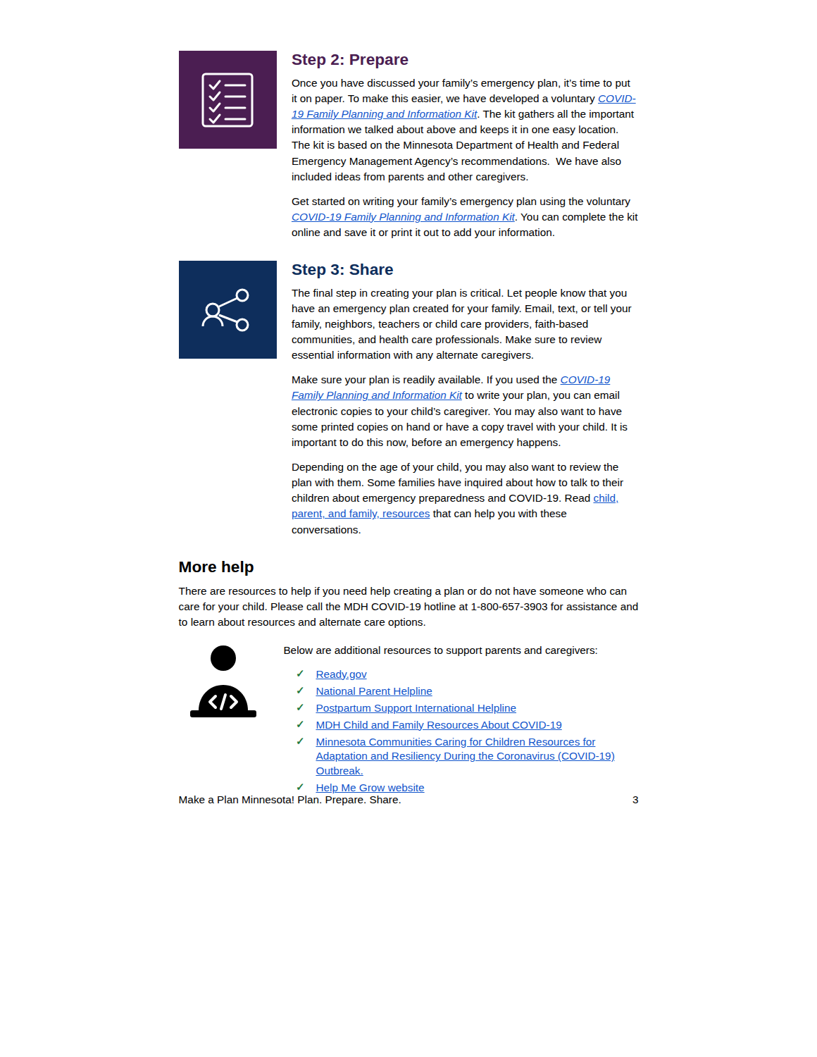Step 2: Prepare
Once you have discussed your family’s emergency plan, it’s time to put it on paper. To make this easier, we have developed a voluntary COVID-19 Family Planning and Information Kit. The kit gathers all the important information we talked about above and keeps it in one easy location. The kit is based on the Minnesota Department of Health and Federal Emergency Management Agency’s recommendations. We have also included ideas from parents and other caregivers.
Get started on writing your family’s emergency plan using the voluntary COVID-19 Family Planning and Information Kit. You can complete the kit online and save it or print it out to add your information.
Step 3: Share
The final step in creating your plan is critical. Let people know that you have an emergency plan created for your family. Email, text, or tell your family, neighbors, teachers or child care providers, faith-based communities, and health care professionals. Make sure to review essential information with any alternate caregivers.
Make sure your plan is readily available. If you used the COVID-19 Family Planning and Information Kit to write your plan, you can email electronic copies to your child’s caregiver. You may also want to have some printed copies on hand or have a copy travel with your child. It is important to do this now, before an emergency happens.
Depending on the age of your child, you may also want to review the plan with them. Some families have inquired about how to talk to their children about emergency preparedness and COVID-19. Read child, parent, and family, resources that can help you with these conversations.
More help
There are resources to help if you need help creating a plan or do not have someone who can care for your child. Please call the MDH COVID-19 hotline at 1-800-657-3903 for assistance and to learn about resources and alternate care options.
Below are additional resources to support parents and caregivers:
Ready.gov
National Parent Helpline
Postpartum Support International Helpline
MDH Child and Family Resources About COVID-19
Minnesota Communities Caring for Children Resources for Adaptation and Resiliency During the Coronavirus (COVID-19) Outbreak.
Help Me Grow website
Make a Plan Minnesota! Plan. Prepare. Share. 3